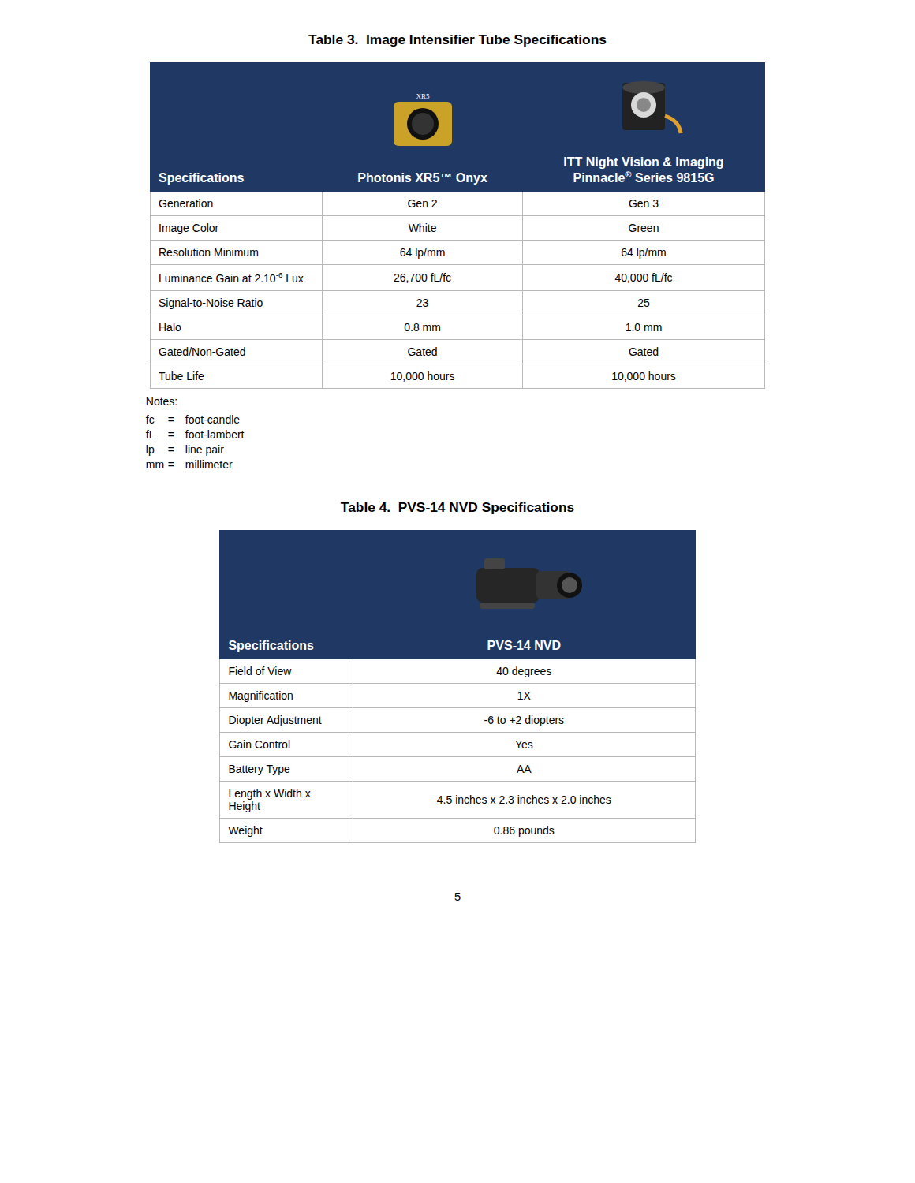Table 3. Image Intensifier Tube Specifications
| Specifications | Photonis XR5™ Onyx | ITT Night Vision & Imaging Pinnacle ® Series 9815G |
| --- | --- | --- |
| Generation | Gen 2 | Gen 3 |
| Image Color | White | Green |
| Resolution Minimum | 64 lp/mm | 64 lp/mm |
| Luminance Gain at 2.10 -6 Lux | 26,700 fL/fc | 40,000 fL/fc |
| Signal-to-Noise Ratio | 23 | 25 |
| Halo | 0.8 mm | 1.0 mm |
| Gated/Non-Gated | Gated | Gated |
| Tube Life | 10,000 hours | 10,000 hours |
Notes:
fc=foot-candle
fL=foot-lambert
lp=line pair
mm=millimeter
Table 4. PVS-14 NVD Specifications
| Specifications | PVS-14 NVD |
| --- | --- |
| Field of View | 40 degrees |
| Magnification | 1X |
| Diopter Adjustment | -6 to +2 diopters |
| Gain Control | Yes |
| Battery Type | AA |
| Length x Width x Height | 4.5 inches x 2.3 inches x 2.0 inches |
| Weight | 0.86 pounds |
5